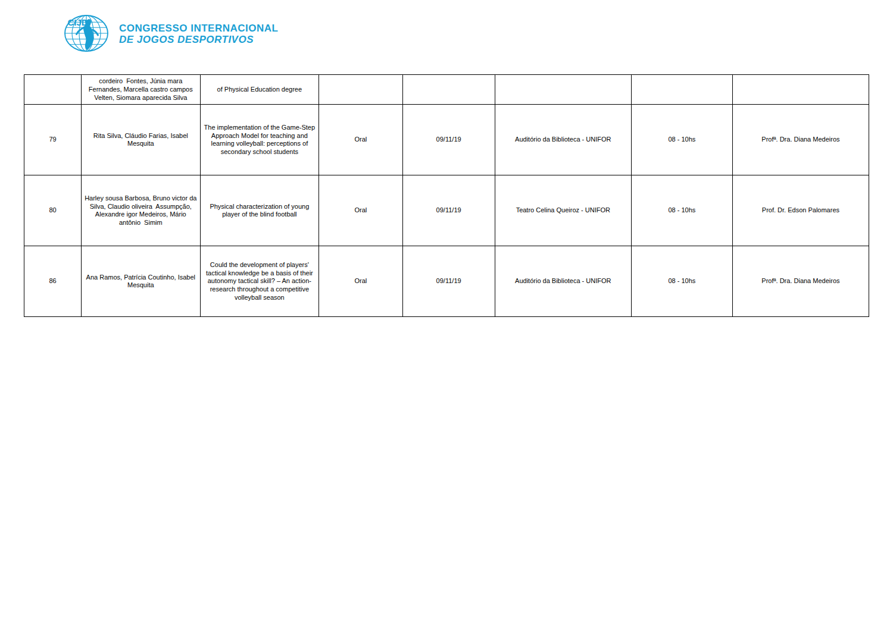CIJD
CONGRESSO INTERNACIONAL DE JOGOS DESPORTIVOS
| | cordeiro Fontes, Júnia mara Fernandes, Marcella castro campos Velten, Siomara aparecida Silva | of Physical Education degree | | | | | |
| 79 | Rita Silva, Cláudio Farias, Isabel Mesquita | The implementation of the Game-Step Approach Model for teaching and learning volleyball: perceptions of secondary school students | Oral | 09/11/19 | Auditório da Biblioteca - UNIFOR | 08 - 10hs | Profª. Dra. Diana Medeiros |
| 80 | Harley sousa Barbosa, Bruno victor da Silva, Claudio oliveira Assumpção, Alexandre igor Medeiros, Mário antônio Simim | Physical characterization of young player of the blind football | Oral | 09/11/19 | Teatro Celina Queiroz - UNIFOR | 08 - 10hs | Prof. Dr. Edson Palomares |
| 86 | Ana Ramos, Patrícia Coutinho, Isabel Mesquita | Could the development of players' tactical knowledge be a basis of their autonomy tactical skill? – An action-research throughout a competitive volleyball season | Oral | 09/11/19 | Auditório da Biblioteca - UNIFOR | 08 - 10hs | Profª. Dra. Diana Medeiros |